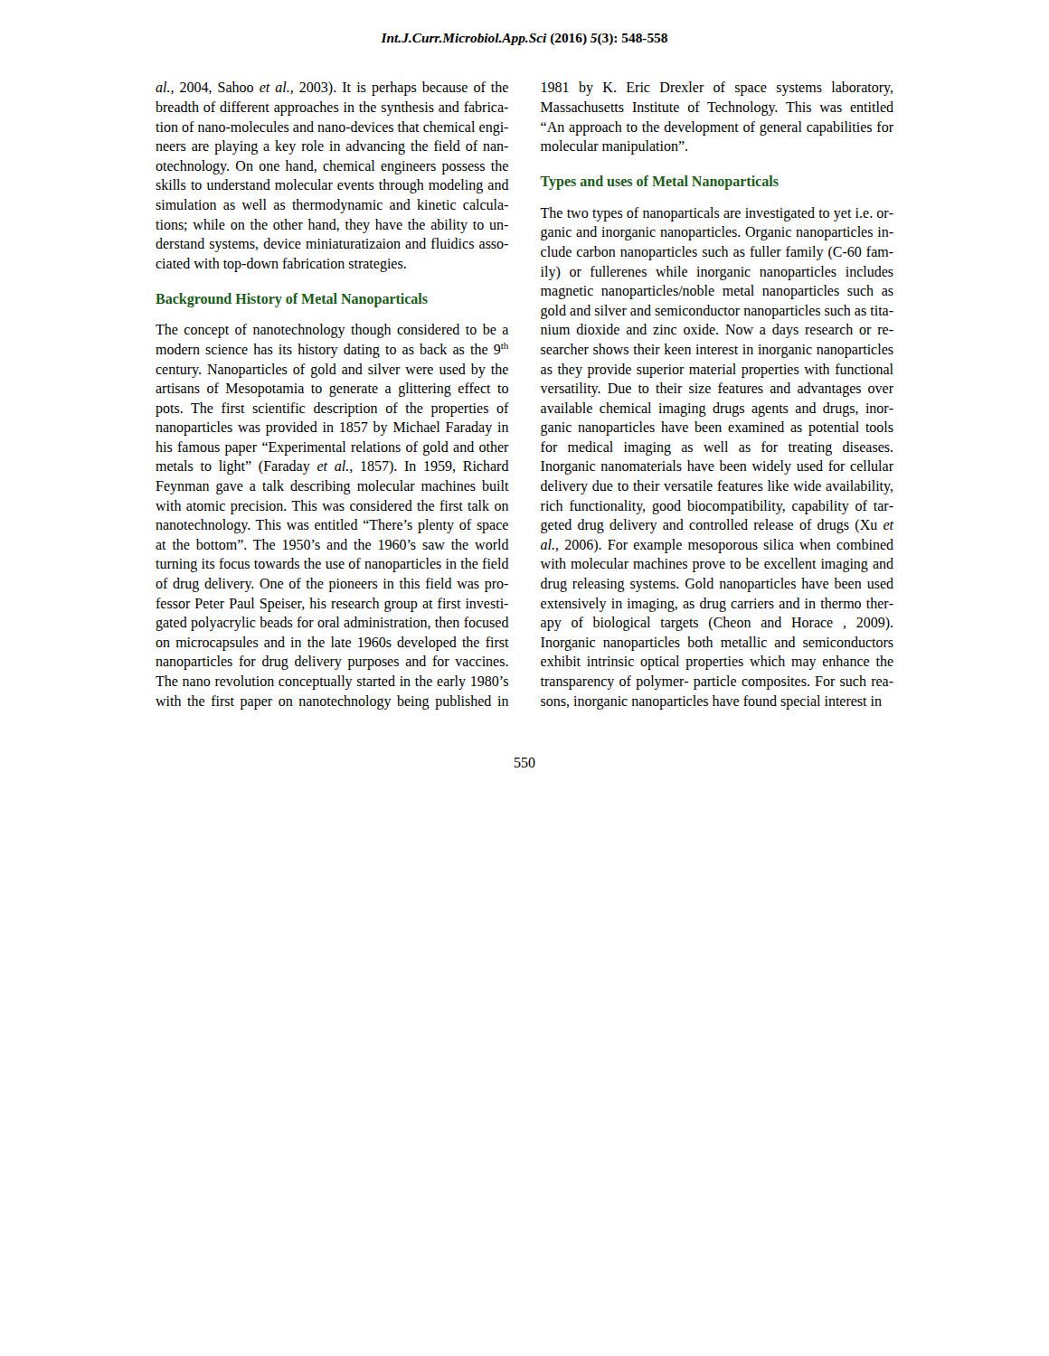Int.J.Curr.Microbiol.App.Sci (2016) 5(3): 548-558
al., 2004, Sahoo et al., 2003). It is perhaps because of the breadth of different approaches in the synthesis and fabrication of nano-molecules and nano-devices that chemical engineers are playing a key role in advancing the field of nanotechnology. On one hand, chemical engineers possess the skills to understand molecular events through modeling and simulation as well as thermodynamic and kinetic calculations; while on the other hand, they have the ability to understand systems, device miniaturatizaion and fluidics associated with top-down fabrication strategies.
Background History of Metal Nanoparticals
The concept of nanotechnology though considered to be a modern science has its history dating to as back as the 9th century. Nanoparticles of gold and silver were used by the artisans of Mesopotamia to generate a glittering effect to pots. The first scientific description of the properties of nanoparticles was provided in 1857 by Michael Faraday in his famous paper “Experimental relations of gold and other metals to light” (Faraday et al., 1857). In 1959, Richard Feynman gave a talk describing molecular machines built with atomic precision. This was considered the first talk on nanotechnology. This was entitled “There’s plenty of space at the bottom”. The 1950’s and the 1960’s saw the world turning its focus towards the use of nanoparticles in the field of drug delivery. One of the pioneers in this field was professor Peter Paul Speiser, his research group at first investigated polyacrylic beads for oral administration, then focused on microcapsules and in the late 1960s developed the first nanoparticles for drug delivery purposes and for vaccines. The nano revolution conceptually started in the early 1980’s with the first paper on nanotechnology being published in 1981 by K. Eric Drexler of space systems laboratory, Massachusetts Institute of Technology. This was entitled “An approach to the development of general capabilities for molecular manipulation”.
Types and uses of Metal Nanoparticals
The two types of nanoparticals are investigated to yet i.e. organic and inorganic nanoparticles. Organic nanoparticles include carbon nanoparticles such as fuller family (C-60 family) or fullerenes while inorganic nanoparticles includes magnetic nanoparticles/noble metal nanoparticles such as gold and silver and semiconductor nanoparticles such as titanium dioxide and zinc oxide. Now a days research or researcher shows their keen interest in inorganic nanoparticles as they provide superior material properties with functional versatility. Due to their size features and advantages over available chemical imaging drugs agents and drugs, inorganic nanoparticles have been examined as potential tools for medical imaging as well as for treating diseases. Inorganic nanomaterials have been widely used for cellular delivery due to their versatile features like wide availability, rich functionality, good biocompatibility, capability of targeted drug delivery and controlled release of drugs (Xu et al., 2006). For example mesoporous silica when combined with molecular machines prove to be excellent imaging and drug releasing systems. Gold nanoparticles have been used extensively in imaging, as drug carriers and in thermo therapy of biological targets (Cheon and Horace , 2009). Inorganic nanoparticles both metallic and semiconductors exhibit intrinsic optical properties which may enhance the transparency of polymer- particle composites. For such reasons, inorganic nanoparticles have found special interest in
550